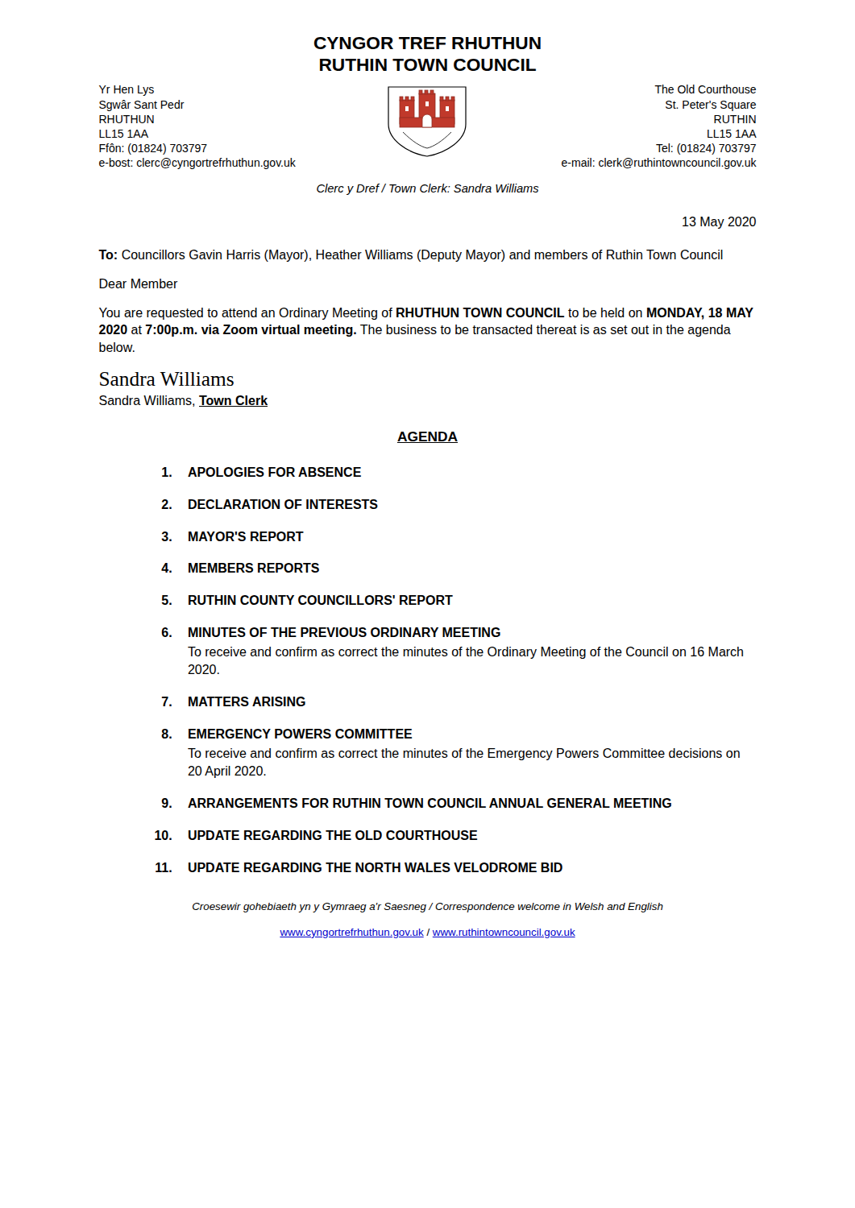CYNGOR TREF RHUTHUN
RUTHIN TOWN COUNCIL
| Yr Hen Lys Sgwâr Sant Pedr RHUTHUN LL15 1AA Ffôn: (01824) 703797 e-bost: clerc@cyngortrefrhuthun.gov.uk | | The Old Courthouse St. Peter's Square RUTHIN LL15 1AA Tel: (01824) 703797 e-mail: clerk@ruthintowncouncil.gov.uk |
Clerc y Dref / Town Clerk: Sandra Williams
13 May 2020
To: Councillors Gavin Harris (Mayor), Heather Williams (Deputy Mayor) and members of Ruthin Town Council
Dear Member
You are requested to attend an Ordinary Meeting of RHUTHUN TOWN COUNCIL to be held on MONDAY, 18 MAY 2020 at 7:00p.m. via Zoom virtual meeting. The business to be transacted thereat is as set out in the agenda below.
Sandra Williams
Sandra Williams, Town Clerk
AGENDA
Apologies for Absence
Declaration of Interests
Mayor's Report
Members Reports
Ruthin County Councillors' Report
Minutes of the Previous Ordinary Meeting To receive and confirm as correct the minutes of the Ordinary Meeting of the Council on 16 March 2020.
Matters Arising
Emergency Powers Committee To receive and confirm as correct the minutes of the Emergency Powers Committee decisions on 20 April 2020.
Arrangements for Ruthin Town Council Annual General Meeting
Update Regarding the Old Courthouse
Update Regarding the North Wales Velodrome Bid
Croesewir gohebiaeth yn y Gymraeg a'r Saesneg / Correspondence welcome in Welsh and English
www.cyngortrefrhuthun.gov.uk / www.ruthintowncouncil.gov.uk